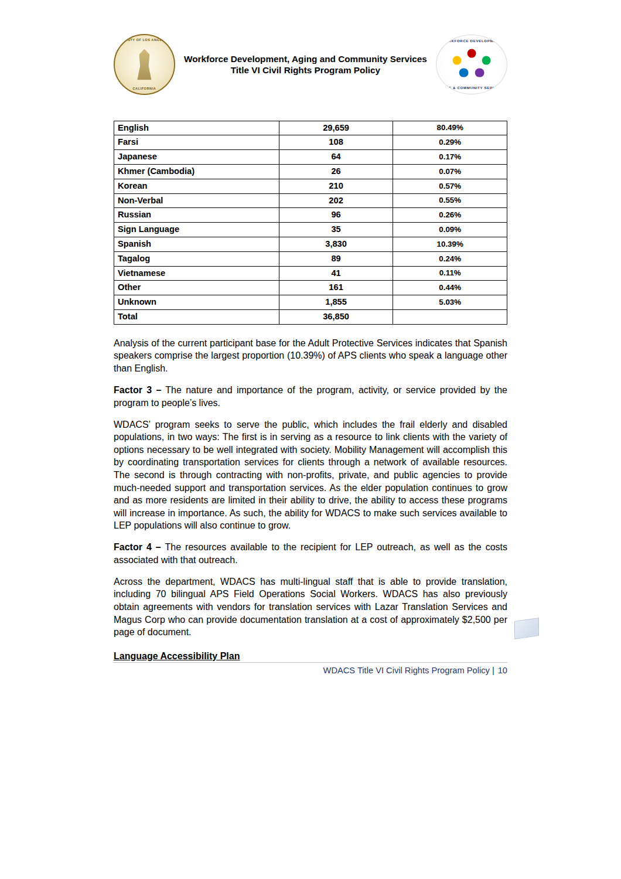County of Los Angeles
California
Workforce Development, Aging and Community Services
Title VI Civil Rights Program Policy
Workforce Development
Aging & Community Services
| English | 29,659 | 80.49% |
| Farsi | 108 | 0.29% |
| Japanese | 64 | 0.17% |
| Khmer (Cambodia) | 26 | 0.07% |
| Korean | 210 | 0.57% |
| Non-Verbal | 202 | 0.55% |
| Russian | 96 | 0.26% |
| Sign Language | 35 | 0.09% |
| Spanish | 3,830 | 10.39% |
| Tagalog | 89 | 0.24% |
| Vietnamese | 41 | 0.11% |
| Other | 161 | 0.44% |
| Unknown | 1,855 | 5.03% |
| Total | 36,850 | |
Analysis of the current participant base for the Adult Protective Services indicates that Spanish speakers comprise the largest proportion (10.39%) of APS clients who speak a language other than English.
Factor 3 – The nature and importance of the program, activity, or service provided by the program to people’s lives.
WDACS’ program seeks to serve the public, which includes the frail elderly and disabled populations, in two ways: The first is in serving as a resource to link clients with the variety of options necessary to be well integrated with society. Mobility Management will accomplish this by coordinating transportation services for clients through a network of available resources. The second is through contracting with non-profits, private, and public agencies to provide much-needed support and transportation services. As the elder population continues to grow and as more residents are limited in their ability to drive, the ability to access these programs will increase in importance. As such, the ability for WDACS to make such services available to LEP populations will also continue to grow.
Factor 4 – The resources available to the recipient for LEP outreach, as well as the costs associated with that outreach.
Across the department, WDACS has multi-lingual staff that is able to provide translation, including 70 bilingual APS Field Operations Social Workers. WDACS has also previously obtain agreements with vendors for translation services with Lazar Translation Services and Magus Corp who can provide documentation translation at a cost of approximately $2,500 per page of document.
Language Accessibility Plan
WDACS Title VI Civil Rights Program Policy | 10